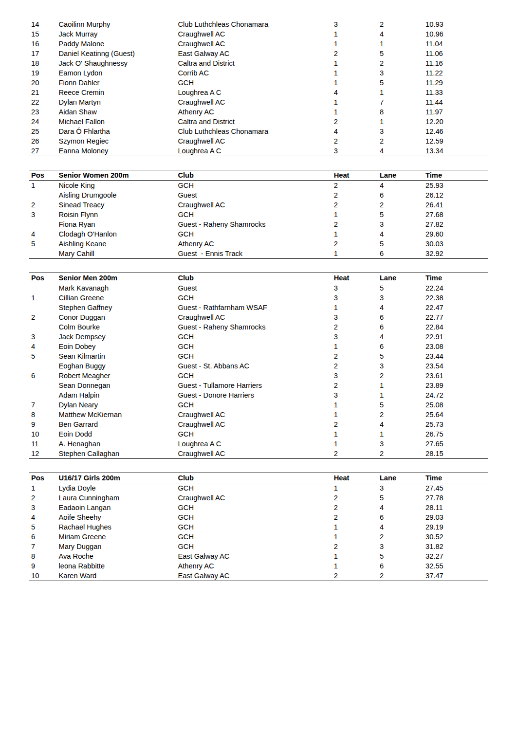| 14 | Caoilinn Murphy | Club Luthchleas Chonamara | 3 | 2 | 10.93 |
| 15 | Jack Murray | Craughwell AC | 1 | 4 | 10.96 |
| 16 | Paddy Malone | Craughwell AC | 1 | 1 | 11.04 |
| 17 | Daniel Keatinng (Guest) | East Galway AC | 2 | 5 | 11.06 |
| 18 | Jack O' Shaughnessy | Caltra and District | 1 | 2 | 11.16 |
| 19 | Eamon Lydon | Corrib AC | 1 | 3 | 11.22 |
| 20 | Fionn Dahler | GCH | 1 | 5 | 11.29 |
| 21 | Reece Cremin | Loughrea A C | 4 | 1 | 11.33 |
| 22 | Dylan Martyn | Craughwell AC | 1 | 7 | 11.44 |
| 23 | Aidan Shaw | Athenry AC | 1 | 8 | 11.97 |
| 24 | Michael Fallon | Caltra and District | 2 | 1 | 12.20 |
| 25 | Dara Ó Fhlartha | Club Luthchleas Chonamara | 4 | 3 | 12.46 |
| 26 | Szymon Regiec | Craughwell AC | 2 | 2 | 12.59 |
| 27 | Eanna Moloney | Loughrea A C | 3 | 4 | 13.34 |
| Pos | Senior Women 200m | Club | Heat | Lane | Time |
| --- | --- | --- | --- | --- | --- |
| 1 | Nicole King | GCH | 2 | 4 | 25.93 |
| | Aisling Drumgoole | Guest | 2 | 6 | 26.12 |
| 2 | Sinead Treacy | Craughwell AC | 2 | 2 | 26.41 |
| 3 | Roisin Flynn | GCH | 1 | 5 | 27.68 |
| | Fiona Ryan | Guest - Raheny Shamrocks | 2 | 3 | 27.82 |
| 4 | Clodagh O'Hanlon | GCH | 1 | 4 | 29.60 |
| 5 | Aishling Keane | Athenry AC | 2 | 5 | 30.03 |
| | Mary Cahill | Guest - Ennis Track | 1 | 6 | 32.92 |
| Pos | Senior Men 200m | Club | Heat | Lane | Time |
| --- | --- | --- | --- | --- | --- |
| | Mark Kavanagh | Guest | 3 | 5 | 22.24 |
| 1 | Cillian Greene | GCH | 3 | 3 | 22.38 |
| | Stephen Gaffney | Guest - Rathfarnham WSAF | 1 | 4 | 22.47 |
| 2 | Conor Duggan | Craughwell AC | 3 | 6 | 22.77 |
| | Colm Bourke | Guest - Raheny Shamrocks | 2 | 6 | 22.84 |
| 3 | Jack Dempsey | GCH | 3 | 4 | 22.91 |
| 4 | Eoin Dobey | GCH | 1 | 6 | 23.08 |
| 5 | Sean Kilmartin | GCH | 2 | 5 | 23.44 |
| | Eoghan Buggy | Guest - St. Abbans AC | 2 | 3 | 23.54 |
| 6 | Robert Meagher | GCH | 3 | 2 | 23.61 |
| | Sean Donnegan | Guest - Tullamore Harriers | 2 | 1 | 23.89 |
| | Adam Halpin | Guest - Donore Harriers | 3 | 1 | 24.72 |
| 7 | Dylan Neary | GCH | 1 | 5 | 25.08 |
| 8 | Matthew McKiernan | Craughwell AC | 1 | 2 | 25.64 |
| 9 | Ben Garrard | Craughwell AC | 2 | 4 | 25.73 |
| 10 | Eoin Dodd | GCH | 1 | 1 | 26.75 |
| 11 | A. Henaghan | Loughrea A C | 1 | 3 | 27.65 |
| 12 | Stephen Callaghan | Craughwell AC | 2 | 2 | 28.15 |
| Pos | U16/17 Girls 200m | Club | Heat | Lane | Time |
| --- | --- | --- | --- | --- | --- |
| 1 | Lydia Doyle | GCH | 1 | 3 | 27.45 |
| 2 | Laura Cunningham | Craughwell AC | 2 | 5 | 27.78 |
| 3 | Eadaoin Langan | GCH | 2 | 4 | 28.11 |
| 4 | Aoife Sheehy | GCH | 2 | 6 | 29.03 |
| 5 | Rachael Hughes | GCH | 1 | 4 | 29.19 |
| 6 | Miriam Greene | GCH | 1 | 2 | 30.52 |
| 7 | Mary Duggan | GCH | 2 | 3 | 31.82 |
| 8 | Ava Roche | East Galway AC | 1 | 5 | 32.27 |
| 9 | leona Rabbitte | Athenry AC | 1 | 6 | 32.55 |
| 10 | Karen Ward | East Galway AC | 2 | 2 | 37.47 |